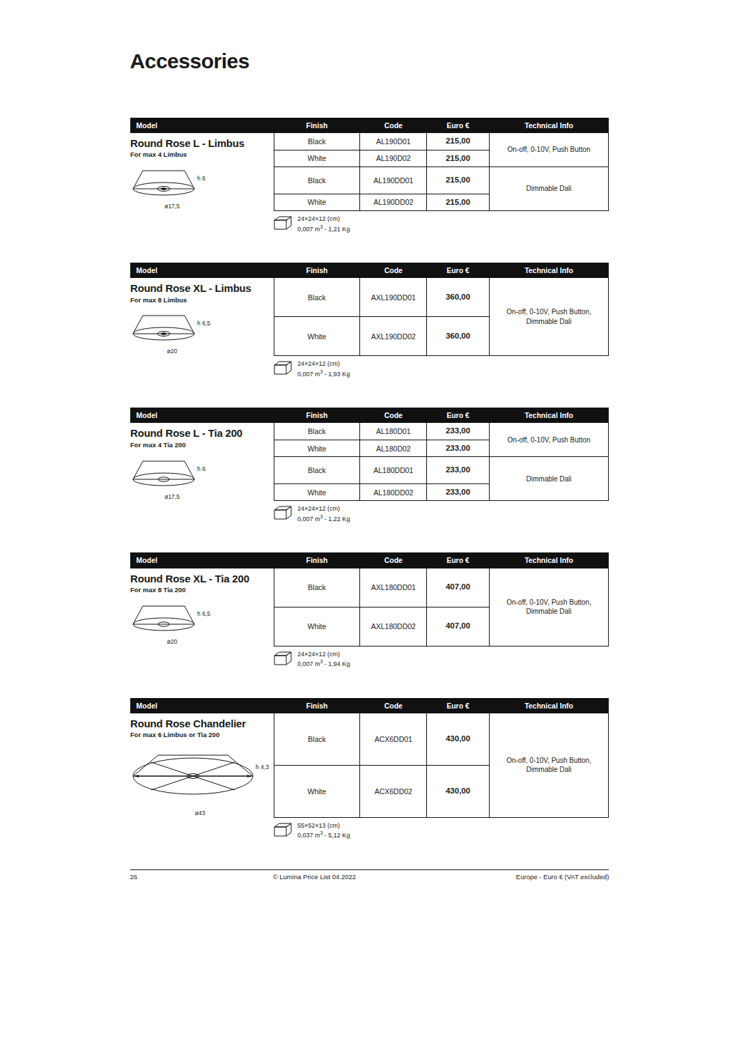Accessories
| Model | Finish | Code | Euro € | Technical Info |
| --- | --- | --- | --- | --- |
| Round Rose L - Limbus For max 4 Limbus h 6 ø17,5 | Black | AL190D01 | 215,00 | On-off, 0-10V, Push Button |
| White | AL190D02 | 215,00 |
| Black | AL190DD01 | 215,00 | Dimmable Dali |
| White | AL190DD02 | 215,00 |
24×24×12 (cm)
0,007 m3 - 1,21 Kg
| Model | Finish | Code | Euro € | Technical Info |
| --- | --- | --- | --- | --- |
| Round Rose XL - Limbus For max 8 Limbus h 6,5 ø20 | Black | AXL190DD01 | 360,00 | On-off, 0-10V, Push Button, Dimmable Dali |
| White | AXL190DD02 | 360,00 |
24×24×12 (cm)
0,007 m3 - 1,93 Kg
| Model | Finish | Code | Euro € | Technical Info |
| --- | --- | --- | --- | --- |
| Round Rose L - Tia 200 For max 4 Tia 200 h 6 ø17,5 | Black | AL180D01 | 233,00 | On-off, 0-10V, Push Button |
| White | AL180D02 | 233,00 |
| Black | AL180DD01 | 233,00 | Dimmable Dali |
| White | AL180DD02 | 233,00 |
24×24×12 (cm)
0,007 m3 - 1,22 Kg
| Model | Finish | Code | Euro € | Technical Info |
| --- | --- | --- | --- | --- |
| Round Rose XL - Tia 200 For max 8 Tia 200 h 6,5 ø20 | Black | AXL180DD01 | 407,00 | On-off, 0-10V, Push Button, Dimmable Dali |
| White | AXL180DD02 | 407,00 |
24×24×12 (cm)
0,007 m3 - 1,94 Kg
| Model | Finish | Code | Euro € | Technical Info |
| --- | --- | --- | --- | --- |
| Round Rose Chandelier For max 6 Limbus or Tia 200 h 4,3 ø43 | Black | ACX6DD01 | 430,00 | On-off, 0-10V, Push Button, Dimmable Dali |
| White | ACX6DD02 | 430,00 |
55×52×13 (cm)
0,037 m3 - 5,12 Kg
26
© Lumina Price List 04.2022
Europe - Euro € (VAT excluded)